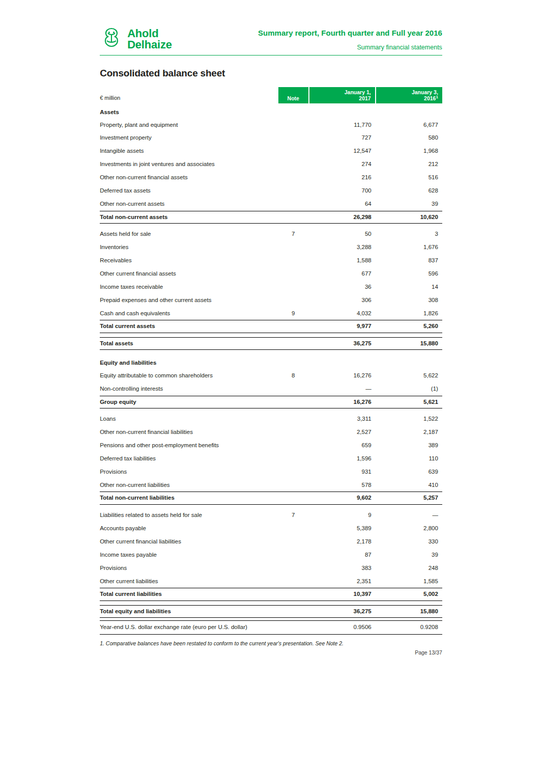Ahold
Delhaize
Summary report, Fourth quarter and Full year 2016
Summary financial statements
Consolidated balance sheet
| € million | Note | January 1, 2017 | January 3, 2016 1 |
| --- | --- | --- | --- |
| Assets |
| Property, plant and equipment | | 11,770 | 6,677 |
| Investment property | | 727 | 580 |
| Intangible assets | | 12,547 | 1,968 |
| Investments in joint ventures and associates | | 274 | 212 |
| Other non-current financial assets | | 216 | 516 |
| Deferred tax assets | | 700 | 628 |
| Other non-current assets | | 64 | 39 |
| Total non-current assets | | 26,298 | 10,620 |
| Assets held for sale | 7 | 50 | 3 |
| Inventories | | 3,288 | 1,676 |
| Receivables | | 1,588 | 837 |
| Other current financial assets | | 677 | 596 |
| Income taxes receivable | | 36 | 14 |
| Prepaid expenses and other current assets | | 306 | 308 |
| Cash and cash equivalents | 9 | 4,032 | 1,826 |
| Total current assets | | 9,977 | 5,260 |
| Total assets | | 36,275 | 15,880 |
| Equity and liabilities |
| Equity attributable to common shareholders | 8 | 16,276 | 5,622 |
| Non-controlling interests | | — | (1) |
| Group equity | | 16,276 | 5,621 |
| Loans | | 3,311 | 1,522 |
| Other non-current financial liabilities | | 2,527 | 2,187 |
| Pensions and other post-employment benefits | | 659 | 389 |
| Deferred tax liabilities | | 1,596 | 110 |
| Provisions | | 931 | 639 |
| Other non-current liabilities | | 578 | 410 |
| Total non-current liabilities | | 9,602 | 5,257 |
| Liabilities related to assets held for sale | 7 | 9 | — |
| Accounts payable | | 5,389 | 2,800 |
| Other current financial liabilities | | 2,178 | 330 |
| Income taxes payable | | 87 | 39 |
| Provisions | | 383 | 248 |
| Other current liabilities | | 2,351 | 1,585 |
| Total current liabilities | | 10,397 | 5,002 |
| Total equity and liabilities | | 36,275 | 15,880 |
| Year-end U.S. dollar exchange rate (euro per U.S. dollar) | | 0.9506 | 0.9208 |
1. Comparative balances have been restated to conform to the current year's presentation. See Note 2.
Page 13/37